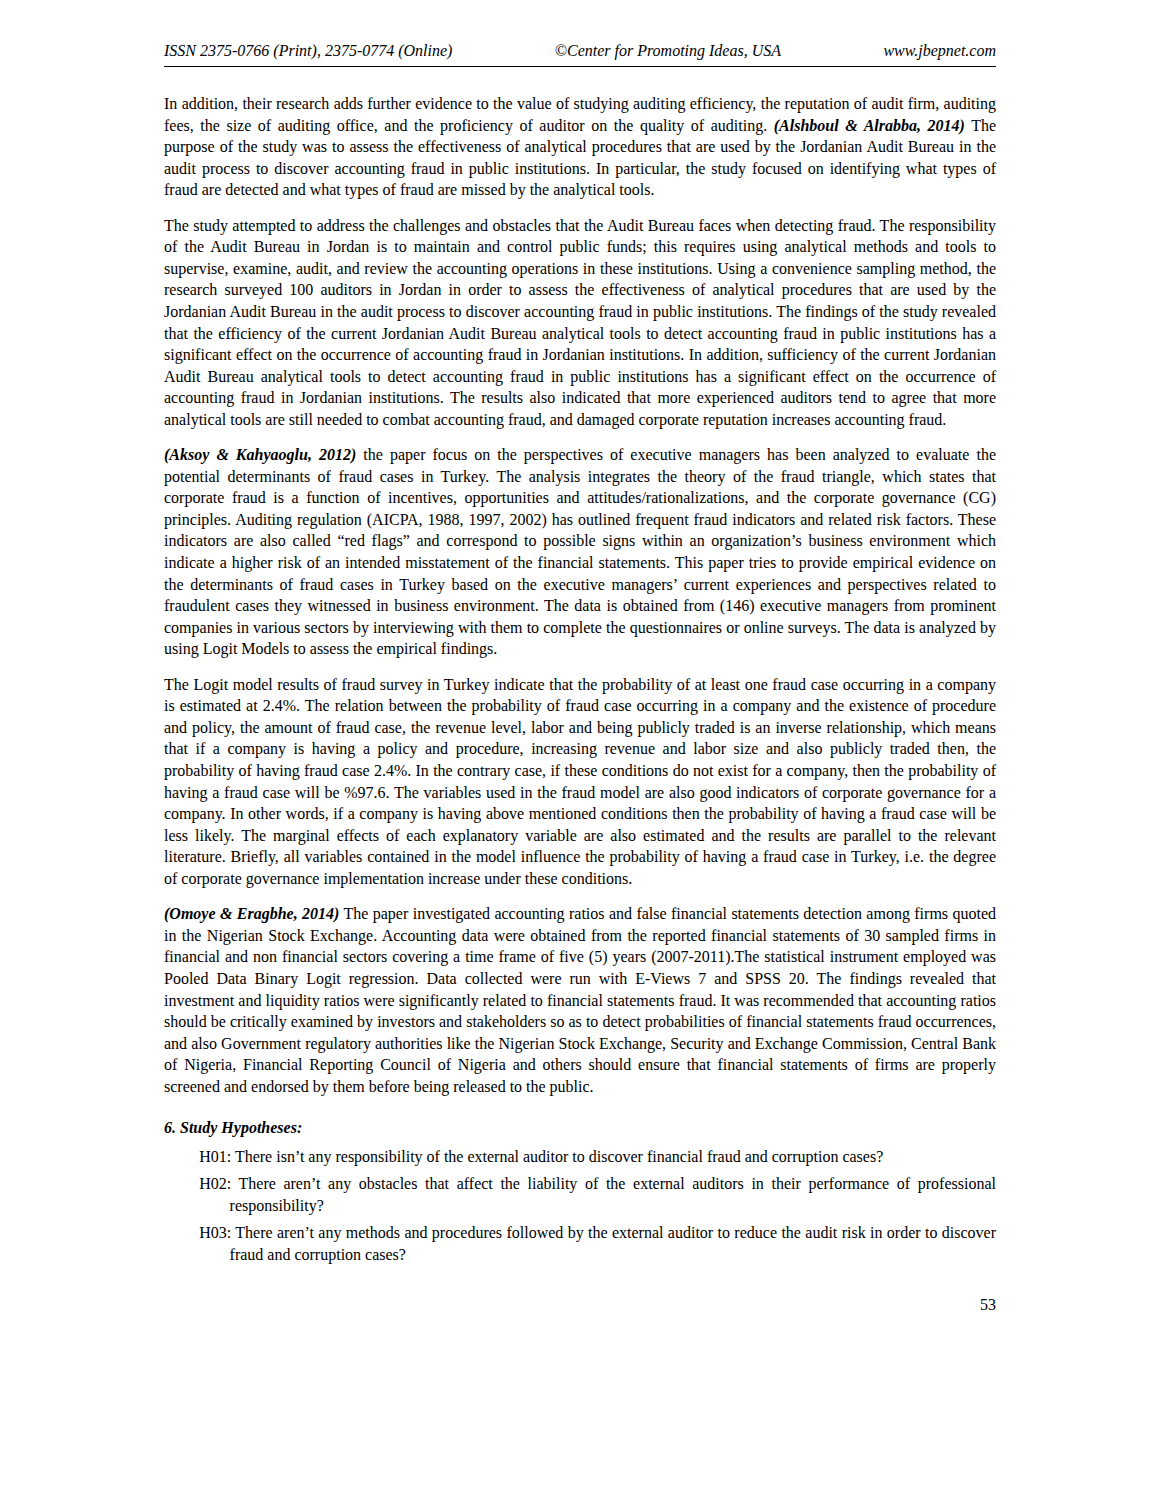ISSN 2375-0766 (Print), 2375-0774 (Online) ©Center for Promoting Ideas, USA www.jbepnet.com
In addition, their research adds further evidence to the value of studying auditing efficiency, the reputation of audit firm, auditing fees, the size of auditing office, and the proficiency of auditor on the quality of auditing. (Alshboul & Alrabba, 2014) The purpose of the study was to assess the effectiveness of analytical procedures that are used by the Jordanian Audit Bureau in the audit process to discover accounting fraud in public institutions. In particular, the study focused on identifying what types of fraud are detected and what types of fraud are missed by the analytical tools.
The study attempted to address the challenges and obstacles that the Audit Bureau faces when detecting fraud. The responsibility of the Audit Bureau in Jordan is to maintain and control public funds; this requires using analytical methods and tools to supervise, examine, audit, and review the accounting operations in these institutions. Using a convenience sampling method, the research surveyed 100 auditors in Jordan in order to assess the effectiveness of analytical procedures that are used by the Jordanian Audit Bureau in the audit process to discover accounting fraud in public institutions. The findings of the study revealed that the efficiency of the current Jordanian Audit Bureau analytical tools to detect accounting fraud in public institutions has a significant effect on the occurrence of accounting fraud in Jordanian institutions. In addition, sufficiency of the current Jordanian Audit Bureau analytical tools to detect accounting fraud in public institutions has a significant effect on the occurrence of accounting fraud in Jordanian institutions. The results also indicated that more experienced auditors tend to agree that more analytical tools are still needed to combat accounting fraud, and damaged corporate reputation increases accounting fraud.
(Aksoy & Kahyaoglu, 2012) the paper focus on the perspectives of executive managers has been analyzed to evaluate the potential determinants of fraud cases in Turkey. The analysis integrates the theory of the fraud triangle, which states that corporate fraud is a function of incentives, opportunities and attitudes/rationalizations, and the corporate governance (CG) principles. Auditing regulation (AICPA, 1988, 1997, 2002) has outlined frequent fraud indicators and related risk factors. These indicators are also called “red flags” and correspond to possible signs within an organization’s business environment which indicate a higher risk of an intended misstatement of the financial statements. This paper tries to provide empirical evidence on the determinants of fraud cases in Turkey based on the executive managers’ current experiences and perspectives related to fraudulent cases they witnessed in business environment. The data is obtained from (146) executive managers from prominent companies in various sectors by interviewing with them to complete the questionnaires or online surveys. The data is analyzed by using Logit Models to assess the empirical findings.
The Logit model results of fraud survey in Turkey indicate that the probability of at least one fraud case occurring in a company is estimated at 2.4%. The relation between the probability of fraud case occurring in a company and the existence of procedure and policy, the amount of fraud case, the revenue level, labor and being publicly traded is an inverse relationship, which means that if a company is having a policy and procedure, increasing revenue and labor size and also publicly traded then, the probability of having fraud case 2.4%. In the contrary case, if these conditions do not exist for a company, then the probability of having a fraud case will be %97.6. The variables used in the fraud model are also good indicators of corporate governance for a company. In other words, if a company is having above mentioned conditions then the probability of having a fraud case will be less likely. The marginal effects of each explanatory variable are also estimated and the results are parallel to the relevant literature. Briefly, all variables contained in the model influence the probability of having a fraud case in Turkey, i.e. the degree of corporate governance implementation increase under these conditions.
(Omoye & Eragbhe, 2014) The paper investigated accounting ratios and false financial statements detection among firms quoted in the Nigerian Stock Exchange. Accounting data were obtained from the reported financial statements of 30 sampled firms in financial and non financial sectors covering a time frame of five (5) years (2007-2011).The statistical instrument employed was Pooled Data Binary Logit regression. Data collected were run with E-Views 7 and SPSS 20. The findings revealed that investment and liquidity ratios were significantly related to financial statements fraud. It was recommended that accounting ratios should be critically examined by investors and stakeholders so as to detect probabilities of financial statements fraud occurrences, and also Government regulatory authorities like the Nigerian Stock Exchange, Security and Exchange Commission, Central Bank of Nigeria, Financial Reporting Council of Nigeria and others should ensure that financial statements of firms are properly screened and endorsed by them before being released to the public.
6. Study Hypotheses:
H01: There isn’t any responsibility of the external auditor to discover financial fraud and corruption cases?
H02: There aren’t any obstacles that affect the liability of the external auditors in their performance of professional responsibility?
H03: There aren’t any methods and procedures followed by the external auditor to reduce the audit risk in order to discover fraud and corruption cases?
53